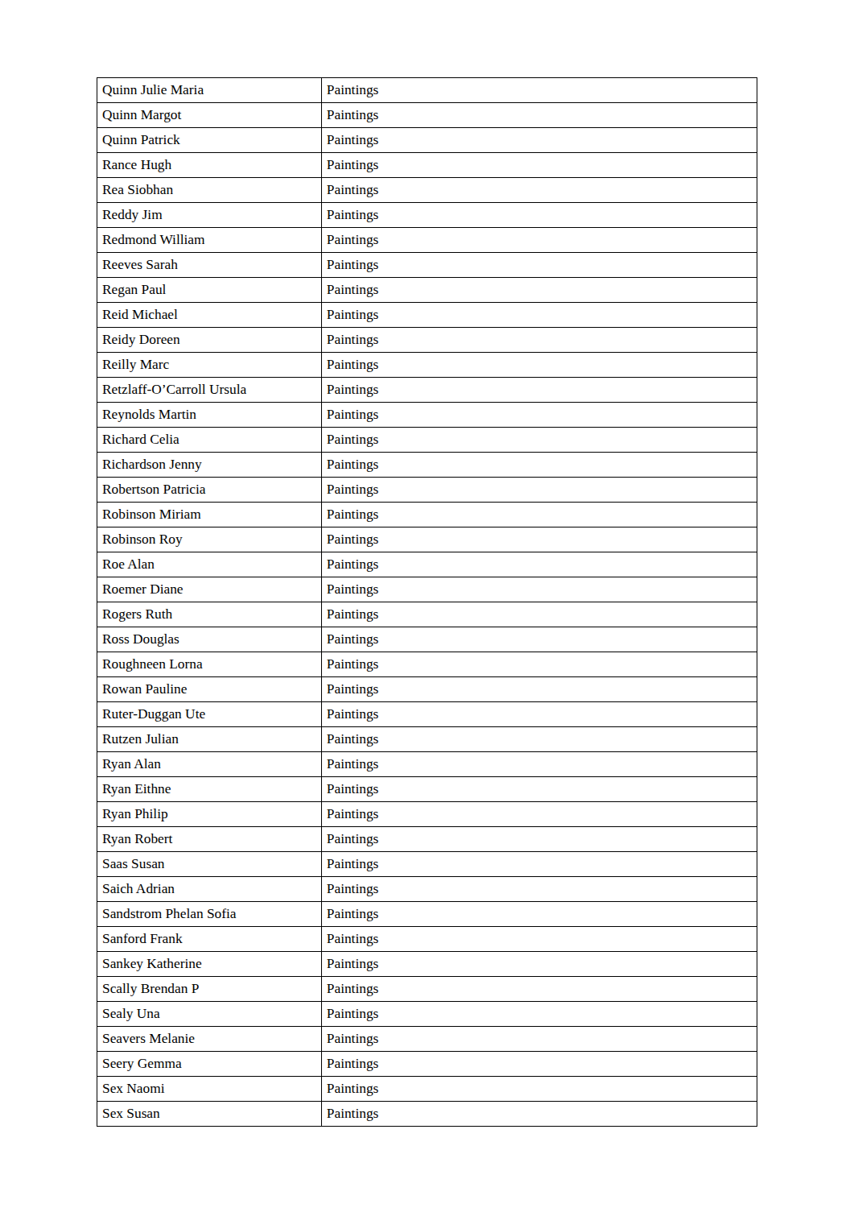| Quinn Julie Maria | Paintings |
| Quinn Margot | Paintings |
| Quinn Patrick | Paintings |
| Rance Hugh | Paintings |
| Rea Siobhan | Paintings |
| Reddy Jim | Paintings |
| Redmond William | Paintings |
| Reeves Sarah | Paintings |
| Regan Paul | Paintings |
| Reid Michael | Paintings |
| Reidy Doreen | Paintings |
| Reilly Marc | Paintings |
| Retzlaff-O’Carroll Ursula | Paintings |
| Reynolds Martin | Paintings |
| Richard Celia | Paintings |
| Richardson Jenny | Paintings |
| Robertson Patricia | Paintings |
| Robinson Miriam | Paintings |
| Robinson Roy | Paintings |
| Roe Alan | Paintings |
| Roemer Diane | Paintings |
| Rogers Ruth | Paintings |
| Ross Douglas | Paintings |
| Roughneen Lorna | Paintings |
| Rowan Pauline | Paintings |
| Ruter-Duggan Ute | Paintings |
| Rutzen Julian | Paintings |
| Ryan Alan | Paintings |
| Ryan Eithne | Paintings |
| Ryan Philip | Paintings |
| Ryan Robert | Paintings |
| Saas Susan | Paintings |
| Saich Adrian | Paintings |
| Sandstrom Phelan Sofia | Paintings |
| Sanford Frank | Paintings |
| Sankey Katherine | Paintings |
| Scally Brendan P | Paintings |
| Sealy Una | Paintings |
| Seavers Melanie | Paintings |
| Seery Gemma | Paintings |
| Sex Naomi | Paintings |
| Sex Susan | Paintings |